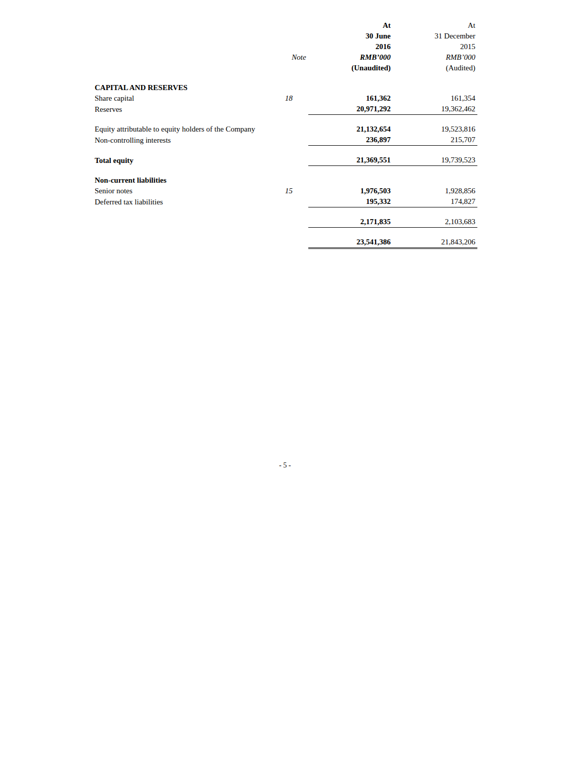| | | At | At |
| | | 30 June | 31 December |
| | | 2016 | 2015 |
| | Note | RMB’000 | RMB’000 |
| | | (Unaudited) | (Audited) |
| CAPITAL AND RESERVES | | | |
| Share capital | 18 | 161,362 | 161,354 |
| Reserves | | 20,971,292 | 19,362,462 |
| Equity attributable to equity holders of the Company | | 21,132,654 | 19,523,816 |
| Non-controlling interests | | 236,897 | 215,707 |
| Total equity | | 21,369,551 | 19,739,523 |
| Non-current liabilities | | | |
| Senior notes | 15 | 1,976,503 | 1,928,856 |
| Deferred tax liabilities | | 195,332 | 174,827 |
| | | 2,171,835 | 2,103,683 |
| | | 23,541,386 | 21,843,206 |
- 5 -